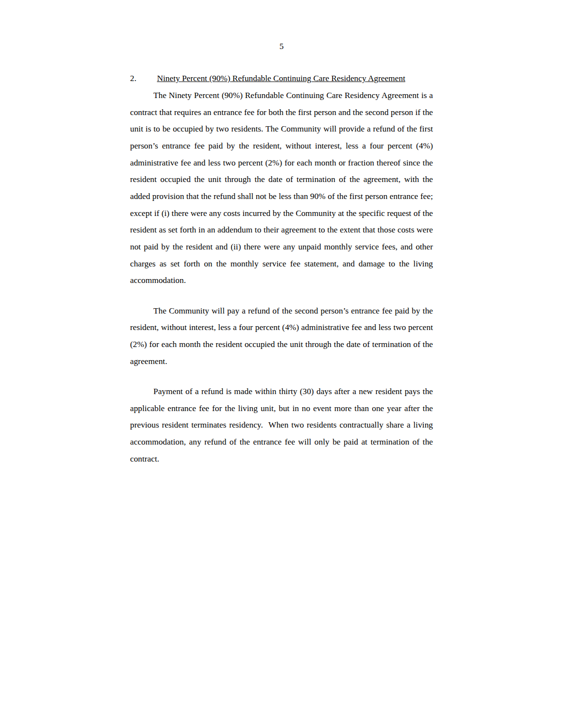5
2. Ninety Percent (90%) Refundable Continuing Care Residency Agreement
The Ninety Percent (90%) Refundable Continuing Care Residency Agreement is a contract that requires an entrance fee for both the first person and the second person if the unit is to be occupied by two residents. The Community will provide a refund of the first person’s entrance fee paid by the resident, without interest, less a four percent (4%) administrative fee and less two percent (2%) for each month or fraction thereof since the resident occupied the unit through the date of termination of the agreement, with the added provision that the refund shall not be less than 90% of the first person entrance fee; except if (i) there were any costs incurred by the Community at the specific request of the resident as set forth in an addendum to their agreement to the extent that those costs were not paid by the resident and (ii) there were any unpaid monthly service fees, and other charges as set forth on the monthly service fee statement, and damage to the living accommodation.
The Community will pay a refund of the second person’s entrance fee paid by the resident, without interest, less a four percent (4%) administrative fee and less two percent (2%) for each month the resident occupied the unit through the date of termination of the agreement.
Payment of a refund is made within thirty (30) days after a new resident pays the applicable entrance fee for the living unit, but in no event more than one year after the previous resident terminates residency. When two residents contractually share a living accommodation, any refund of the entrance fee will only be paid at termination of the contract.